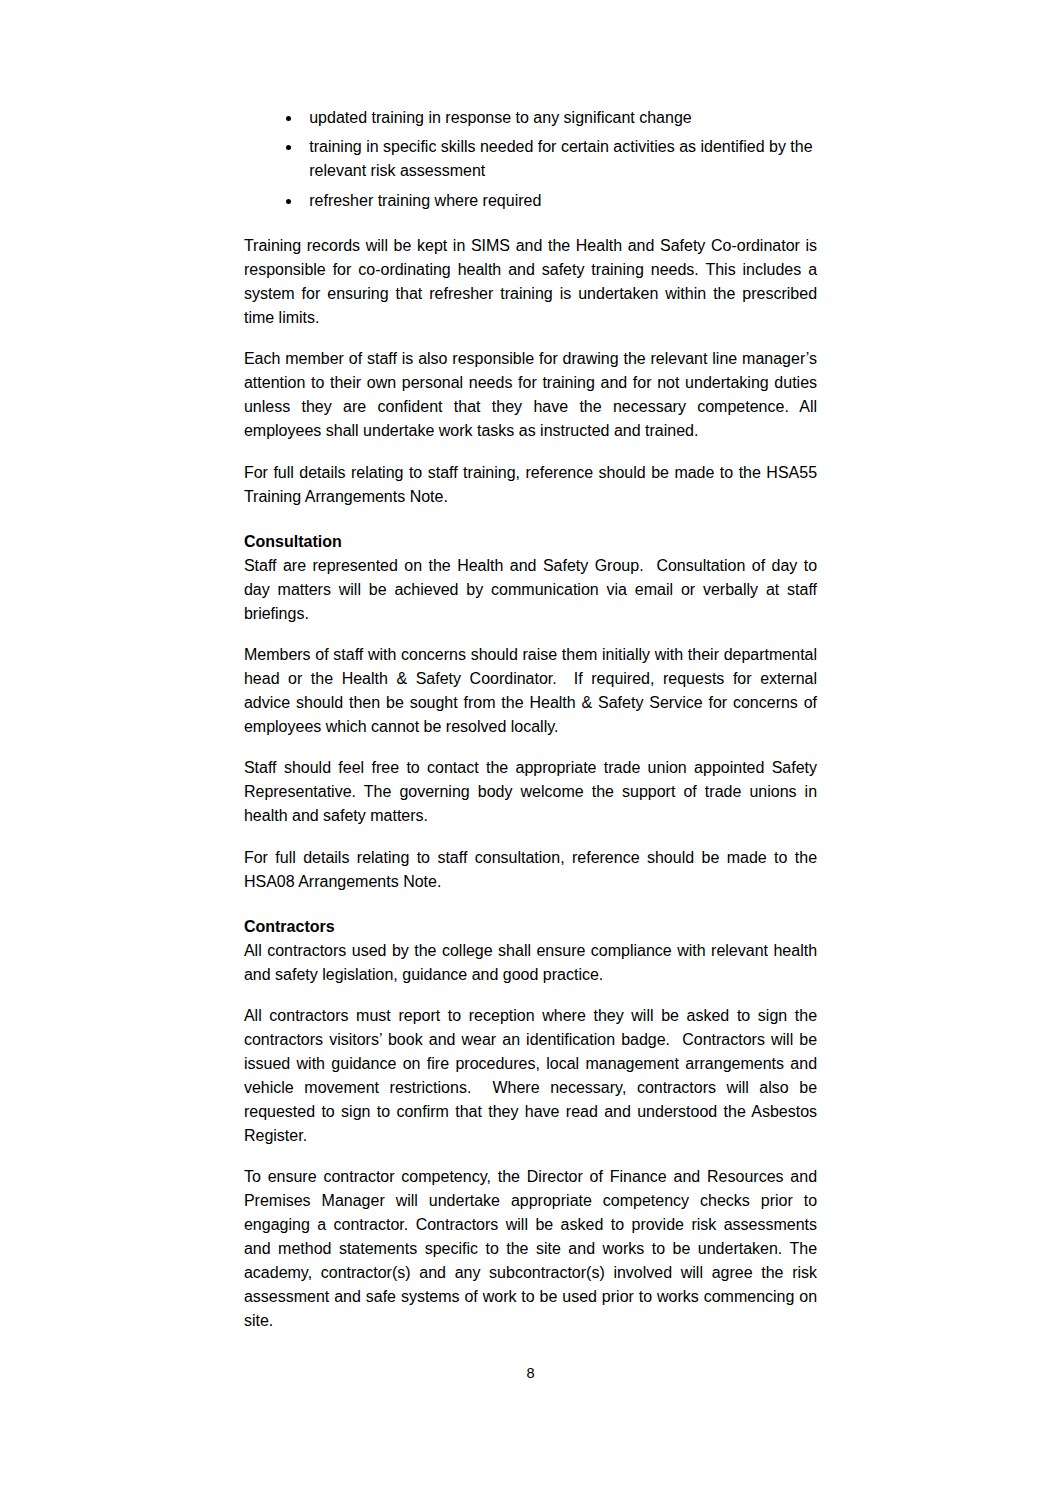updated training in response to any significant change
training in specific skills needed for certain activities as identified by the relevant risk assessment
refresher training where required
Training records will be kept in SIMS and the Health and Safety Co-ordinator is responsible for co-ordinating health and safety training needs. This includes a system for ensuring that refresher training is undertaken within the prescribed time limits.
Each member of staff is also responsible for drawing the relevant line manager’s attention to their own personal needs for training and for not undertaking duties unless they are confident that they have the necessary competence. All employees shall undertake work tasks as instructed and trained.
For full details relating to staff training, reference should be made to the HSA55 Training Arrangements Note.
Consultation
Staff are represented on the Health and Safety Group. Consultation of day to day matters will be achieved by communication via email or verbally at staff briefings.
Members of staff with concerns should raise them initially with their departmental head or the Health & Safety Coordinator. If required, requests for external advice should then be sought from the Health & Safety Service for concerns of employees which cannot be resolved locally.
Staff should feel free to contact the appropriate trade union appointed Safety Representative. The governing body welcome the support of trade unions in health and safety matters.
For full details relating to staff consultation, reference should be made to the HSA08 Arrangements Note.
Contractors
All contractors used by the college shall ensure compliance with relevant health and safety legislation, guidance and good practice.
All contractors must report to reception where they will be asked to sign the contractors visitors’ book and wear an identification badge. Contractors will be issued with guidance on fire procedures, local management arrangements and vehicle movement restrictions. Where necessary, contractors will also be requested to sign to confirm that they have read and understood the Asbestos Register.
To ensure contractor competency, the Director of Finance and Resources and Premises Manager will undertake appropriate competency checks prior to engaging a contractor. Contractors will be asked to provide risk assessments and method statements specific to the site and works to be undertaken. The academy, contractor(s) and any subcontractor(s) involved will agree the risk assessment and safe systems of work to be used prior to works commencing on site.
8